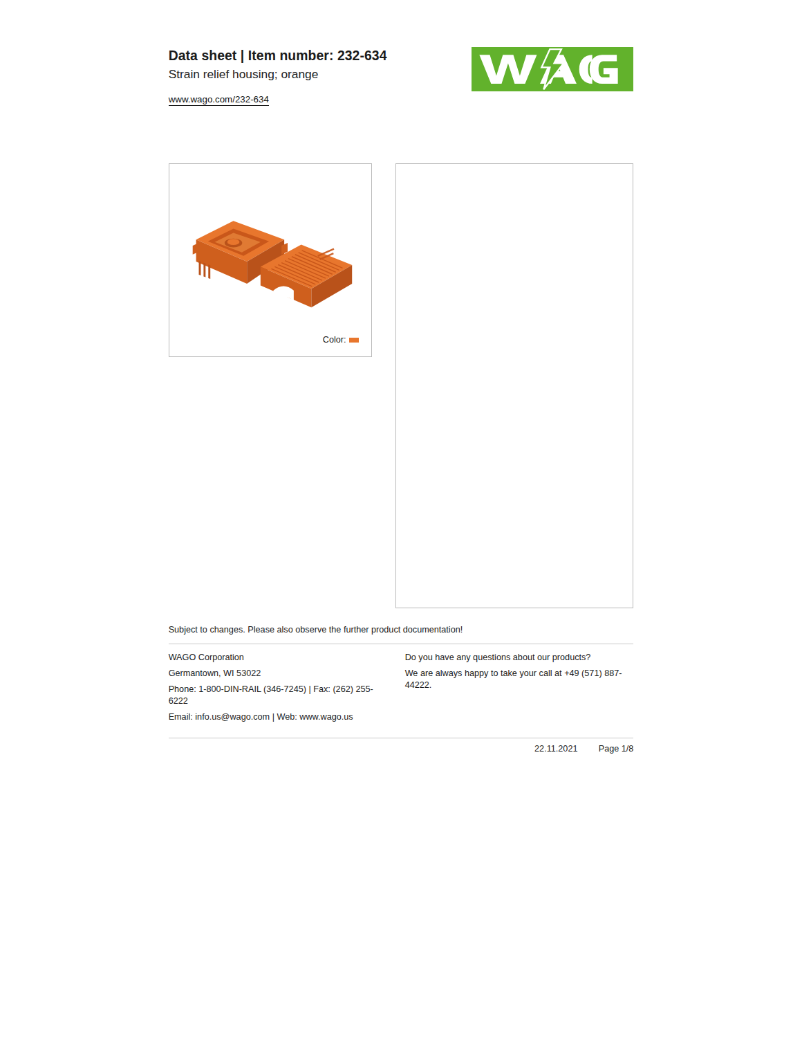Data sheet | Item number: 232-634
Strain relief housing; orange
www.wago.com/232-634
Color:
Subject to changes. Please also observe the further product documentation!
WAGO Corporation
Germantown, WI 53022
Phone: 1-800-DIN-RAIL (346-7245) | Fax: (262) 255-6222
Email: info.us@wago.com | Web: www.wago.us
Do you have any questions about our products?
We are always happy to take your call at +49 (571) 887-44222.
22.11.2021 Page 1/8